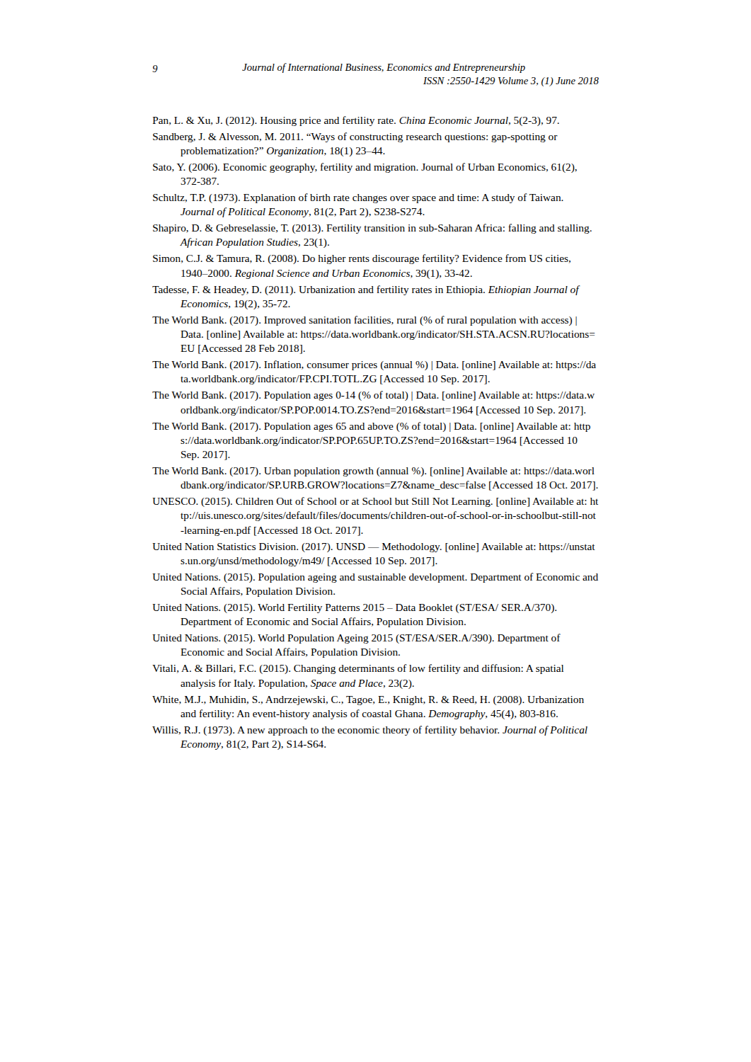9
Journal of International Business, Economics and Entrepreneurship ISSN :2550-1429 Volume 3, (1) June 2018
Pan, L. & Xu, J. (2012). Housing price and fertility rate. China Economic Journal, 5(2-3), 97.
Sandberg, J. & Alvesson, M. 2011. “Ways of constructing research questions: gap-spotting or problematization?” Organization, 18(1) 23–44.
Sato, Y. (2006). Economic geography, fertility and migration. Journal of Urban Economics, 61(2), 372-387.
Schultz, T.P. (1973). Explanation of birth rate changes over space and time: A study of Taiwan. Journal of Political Economy, 81(2, Part 2), S238-S274.
Shapiro, D. & Gebreselassie, T. (2013). Fertility transition in sub-Saharan Africa: falling and stalling. African Population Studies, 23(1).
Simon, C.J. & Tamura, R. (2008). Do higher rents discourage fertility? Evidence from US cities, 1940–2000. Regional Science and Urban Economics, 39(1), 33-42.
Tadesse, F. & Headey, D. (2011). Urbanization and fertility rates in Ethiopia. Ethiopian Journal of Economics, 19(2), 35-72.
The World Bank. (2017). Improved sanitation facilities, rural (% of rural population with access) | Data. [online] Available at: https://data.worldbank.org/indicator/SH.STA.ACSN.RU?locations=EU [Accessed 28 Feb 2018].
The World Bank. (2017). Inflation, consumer prices (annual %) | Data. [online] Available at: https://data.worldbank.org/indicator/FP.CPI.TOTL.ZG [Accessed 10 Sep. 2017].
The World Bank. (2017). Population ages 0-14 (% of total) | Data. [online] Available at: https://data.worldbank.org/indicator/SP.POP.0014.TO.ZS?end=2016&start=1964 [Accessed 10 Sep. 2017].
The World Bank. (2017). Population ages 65 and above (% of total) | Data. [online] Available at: https://data.worldbank.org/indicator/SP.POP.65UP.TO.ZS?end=2016&start=1964 [Accessed 10 Sep. 2017].
The World Bank. (2017). Urban population growth (annual %). [online] Available at: https://data.worldbank.org/indicator/SP.URB.GROW?locations=Z7&name_desc=false [Accessed 18 Oct. 2017].
UNESCO. (2015). Children Out of School or at School but Still Not Learning. [online] Available at: http://uis.unesco.org/sites/default/files/documents/children-out-of-school-or-in-schoolbut-still-not-learning-en.pdf [Accessed 18 Oct. 2017].
United Nation Statistics Division. (2017). UNSD — Methodology. [online] Available at: https://unstats.un.org/unsd/methodology/m49/ [Accessed 10 Sep. 2017].
United Nations. (2015). Population ageing and sustainable development. Department of Economic and Social Affairs, Population Division.
United Nations. (2015). World Fertility Patterns 2015 – Data Booklet (ST/ESA/ SER.A/370). Department of Economic and Social Affairs, Population Division.
United Nations. (2015). World Population Ageing 2015 (ST/ESA/SER.A/390). Department of Economic and Social Affairs, Population Division.
Vitali, A. & Billari, F.C. (2015). Changing determinants of low fertility and diffusion: A spatial analysis for Italy. Population, Space and Place, 23(2).
White, M.J., Muhidin, S., Andrzejewski, C., Tagoe, E., Knight, R. & Reed, H. (2008). Urbanization and fertility: An event-history analysis of coastal Ghana. Demography, 45(4), 803-816.
Willis, R.J. (1973). A new approach to the economic theory of fertility behavior. Journal of Political Economy, 81(2, Part 2), S14-S64.